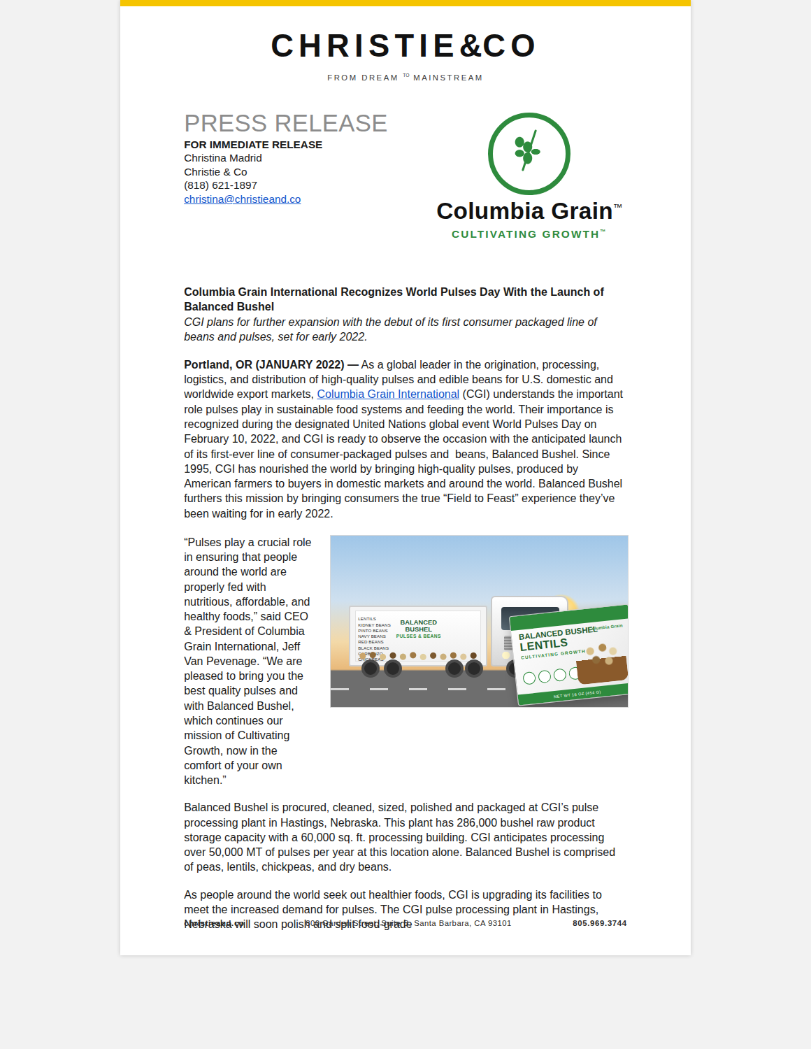CHRISTIE&CO
FROM DREAM TO MAINSTREAM
PRESS RELEASE
FOR IMMEDIATE RELEASE
Christina Madrid
Christie & Co
(818) 621-1897
christina@christieand.co
Columbia Grain™
CULTIVATING GROWTH™
Columbia Grain International Recognizes World Pulses Day With the Launch of Balanced Bushel
CGI plans for further expansion with the debut of its first consumer packaged line of beans and pulses, set for early 2022.
Portland, OR (JANUARY 2022) — As a global leader in the origination, processing, logistics, and distribution of high-quality pulses and edible beans for U.S. domestic and worldwide export markets, Columbia Grain International (CGI) understands the important role pulses play in sustainable food systems and feeding the world. Their importance is recognized during the designated United Nations global event World Pulses Day on February 10, 2022, and CGI is ready to observe the occasion with the anticipated launch of its first-ever line of consumer-packaged pulses and beans, Balanced Bushel. Since 1995, CGI has nourished the world by bringing high-quality pulses, produced by American farmers to buyers in domestic markets and around the world. Balanced Bushel furthers this mission by bringing consumers the true “Field to Feast” experience they’ve been waiting for in early 2022.
“Pulses play a crucial role in ensuring that people around the world are properly fed with nutritious, affordable, and healthy foods,” said CEO & President of Columbia Grain International, Jeff Van Pevenage. “We are pleased to bring you the best quality pulses and with Balanced Bushel, which continues our mission of Cultivating Growth, now in the comfort of your own kitchen.”
LENTILS
KIDNEY BEANS
PINTO BEANS
NAVY BEANS
RED BEANS
BLACK BEANS
GARBANZO
CHICKPEAS
BALANCED
BUSHEL
PULSES & BEANS
BALANCED BUSHELLENTILS
Cultivating Growth
Columbia Grain
NET WT 16 OZ (454 g)
Balanced Bushel is procured, cleaned, sized, polished and packaged at CGI’s pulse processing plant in Hastings, Nebraska. This plant has 286,000 bushel raw product storage capacity with a 60,000 sq. ft. processing building. CGI anticipates processing over 50,000 MT of pulses per year at this location alone. Balanced Bushel is comprised of peas, lentils, chickpeas, and dry beans.
As people around the world seek out healthier foods, CGI is upgrading its facilities to meet the increased demand for pulses. The CGI pulse processing plant in Hastings, Nebraska will soon polish and split food-grade
christieand.co
800 Garden Street, Suite B, Santa Barbara, CA 93101
805.969.3744